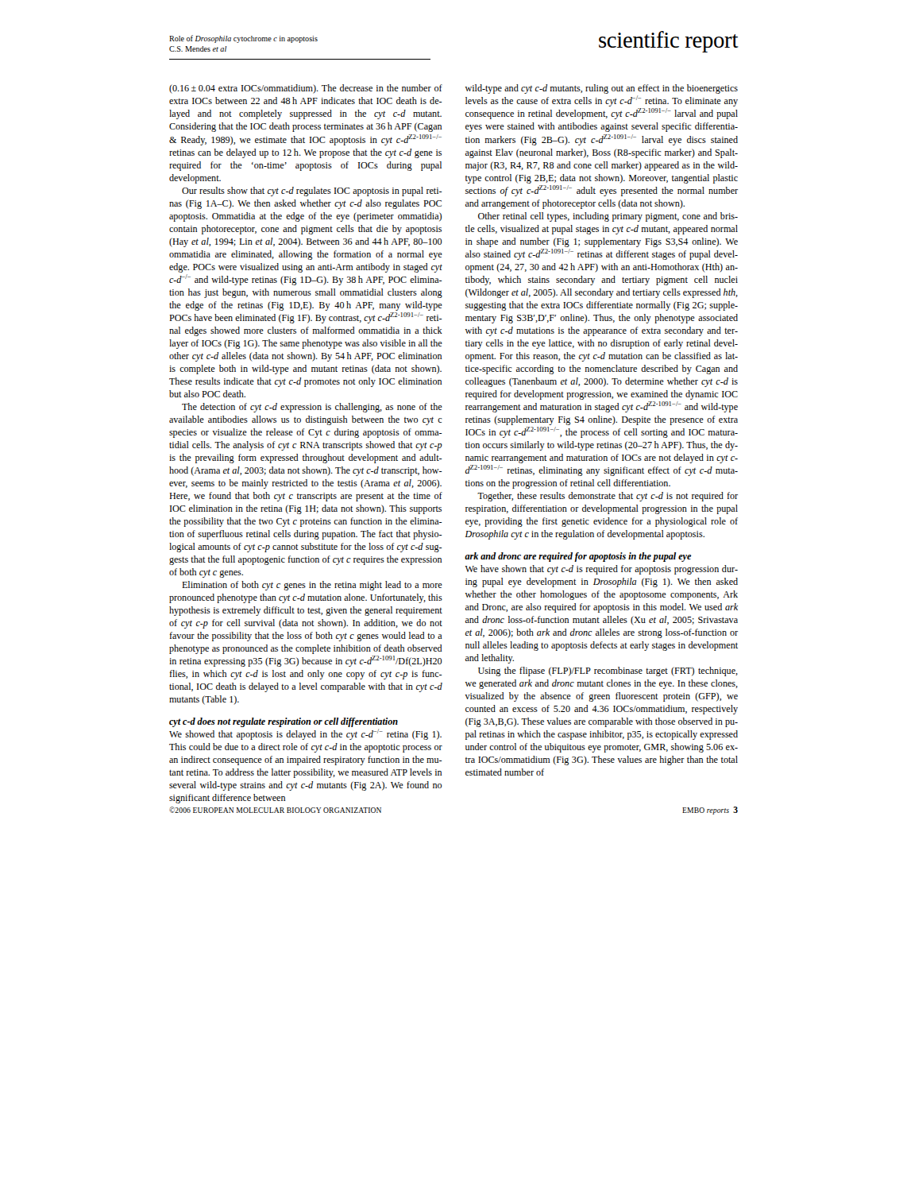Role of Drosophila cytochrome c in apoptosis
C.S. Mendes et al
scientific report
(0.16 ± 0.04 extra IOCs/ommatidium). The decrease in the number of extra IOCs between 22 and 48 h APF indicates that IOC death is delayed and not completely suppressed in the cyt c-d mutant. Considering that the IOC death process terminates at 36 h APF (Cagan & Ready, 1989), we estimate that IOC apoptosis in cyt c-dZ2-1091−/− retinas can be delayed up to 12 h. We propose that the cyt c-d gene is required for the ‘on-time’ apoptosis of IOCs during pupal development.
Our results show that cyt c-d regulates IOC apoptosis in pupal retinas (Fig 1A–C). We then asked whether cyt c-d also regulates POC apoptosis. Ommatidia at the edge of the eye (perimeter ommatidia) contain photoreceptor, cone and pigment cells that die by apoptosis (Hay et al, 1994; Lin et al, 2004). Between 36 and 44 h APF, 80–100 ommatidia are eliminated, allowing the formation of a normal eye edge. POCs were visualized using an anti-Arm antibody in staged cyt c-d−/− and wild-type retinas (Fig 1D–G). By 38 h APF, POC elimination has just begun, with numerous small ommatidial clusters along the edge of the retinas (Fig 1D,E). By 40 h APF, many wild-type POCs have been eliminated (Fig 1F). By contrast, cyt c-dZ2-1091−/− retinal edges showed more clusters of malformed ommatidia in a thick layer of IOCs (Fig 1G). The same phenotype was also visible in all the other cyt c-d alleles (data not shown). By 54 h APF, POC elimination is complete both in wild-type and mutant retinas (data not shown). These results indicate that cyt c-d promotes not only IOC elimination but also POC death.
The detection of cyt c-d expression is challenging, as none of the available antibodies allows us to distinguish between the two cyt c species or visualize the release of Cyt c during apoptosis of ommatidial cells. The analysis of cyt c RNA transcripts showed that cyt c-p is the prevailing form expressed throughout development and adulthood (Arama et al, 2003; data not shown). The cyt c-d transcript, however, seems to be mainly restricted to the testis (Arama et al, 2006). Here, we found that both cyt c transcripts are present at the time of IOC elimination in the retina (Fig 1H; data not shown). This supports the possibility that the two Cyt c proteins can function in the elimination of superfluous retinal cells during pupation. The fact that physiological amounts of cyt c-p cannot substitute for the loss of cyt c-d suggests that the full apoptogenic function of cyt c requires the expression of both cyt c genes.
Elimination of both cyt c genes in the retina might lead to a more pronounced phenotype than cyt c-d mutation alone. Unfortunately, this hypothesis is extremely difficult to test, given the general requirement of cyt c-p for cell survival (data not shown). In addition, we do not favour the possibility that the loss of both cyt c genes would lead to a phenotype as pronounced as the complete inhibition of death observed in retina expressing p35 (Fig 3G) because in cyt c-dZ2-1091/Df(2L)H20 flies, in which cyt c-d is lost and only one copy of cyt c-p is functional, IOC death is delayed to a level comparable with that in cyt c-d mutants (Table 1).
cyt c-d does not regulate respiration or cell differentiation
We showed that apoptosis is delayed in the cyt c-d−/− retina (Fig 1). This could be due to a direct role of cyt c-d in the apoptotic process or an indirect consequence of an impaired respiratory function in the mutant retina. To address the latter possibility, we measured ATP levels in several wild-type strains and cyt c-d mutants (Fig 2A). We found no significant difference between
wild-type and cyt c-d mutants, ruling out an effect in the bioenergetics levels as the cause of extra cells in cyt c-d−/− retina. To eliminate any consequence in retinal development, cyt c-dZ2-1091−/− larval and pupal eyes were stained with antibodies against several specific differentiation markers (Fig 2B–G). cyt c-dZ2-1091−/− larval eye discs stained against Elav (neuronal marker), Boss (R8-specific marker) and Spalt-major (R3, R4, R7, R8 and cone cell marker) appeared as in the wild-type control (Fig 2B,E; data not shown). Moreover, tangential plastic sections of cyt c-dZ2-1091−/− adult eyes presented the normal number and arrangement of photoreceptor cells (data not shown).
Other retinal cell types, including primary pigment, cone and bristle cells, visualized at pupal stages in cyt c-d mutant, appeared normal in shape and number (Fig 1; supplementary Figs S3,S4 online). We also stained cyt c-dZ2-1091−/− retinas at different stages of pupal development (24, 27, 30 and 42 h APF) with an anti-Homothorax (Hth) antibody, which stains secondary and tertiary pigment cell nuclei (Wildonger et al, 2005). All secondary and tertiary cells expressed hth, suggesting that the extra IOCs differentiate normally (Fig 2G; supplementary Fig S3B′,D′,F′ online). Thus, the only phenotype associated with cyt c-d mutations is the appearance of extra secondary and tertiary cells in the eye lattice, with no disruption of early retinal development. For this reason, the cyt c-d mutation can be classified as lattice-specific according to the nomenclature described by Cagan and colleagues (Tanenbaum et al, 2000). To determine whether cyt c-d is required for development progression, we examined the dynamic IOC rearrangement and maturation in staged cyt c-dZ2-1091−/− and wild-type retinas (supplementary Fig S4 online). Despite the presence of extra IOCs in cyt c-dZ2-1091−/−, the process of cell sorting and IOC maturation occurs similarly to wild-type retinas (20–27 h APF). Thus, the dynamic rearrangement and maturation of IOCs are not delayed in cyt c-dZ2-1091−/− retinas, eliminating any significant effect of cyt c-d mutations on the progression of retinal cell differentiation.
Together, these results demonstrate that cyt c-d is not required for respiration, differentiation or developmental progression in the pupal eye, providing the first genetic evidence for a physiological role of Drosophila cyt c in the regulation of developmental apoptosis.
ark and dronc are required for apoptosis in the pupal eye
We have shown that cyt c-d is required for apoptosis progression during pupal eye development in Drosophila (Fig 1). We then asked whether the other homologues of the apoptosome components, Ark and Dronc, are also required for apoptosis in this model. We used ark and dronc loss-of-function mutant alleles (Xu et al, 2005; Srivastava et al, 2006); both ark and dronc alleles are strong loss-of-function or null alleles leading to apoptosis defects at early stages in development and lethality.
Using the flipase (FLP)/FLP recombinase target (FRT) technique, we generated ark and dronc mutant clones in the eye. In these clones, visualized by the absence of green fluorescent protein (GFP), we counted an excess of 5.20 and 4.36 IOCs/ommatidium, respectively (Fig 3A,B,G). These values are comparable with those observed in pupal retinas in which the caspase inhibitor, p35, is ectopically expressed under control of the ubiquitous eye promoter, GMR, showing 5.06 extra IOCs/ommatidium (Fig 3G). These values are higher than the total estimated number of
©2006 EUROPEAN MOLECULAR BIOLOGY ORGANIZATION
EMBO reports 3